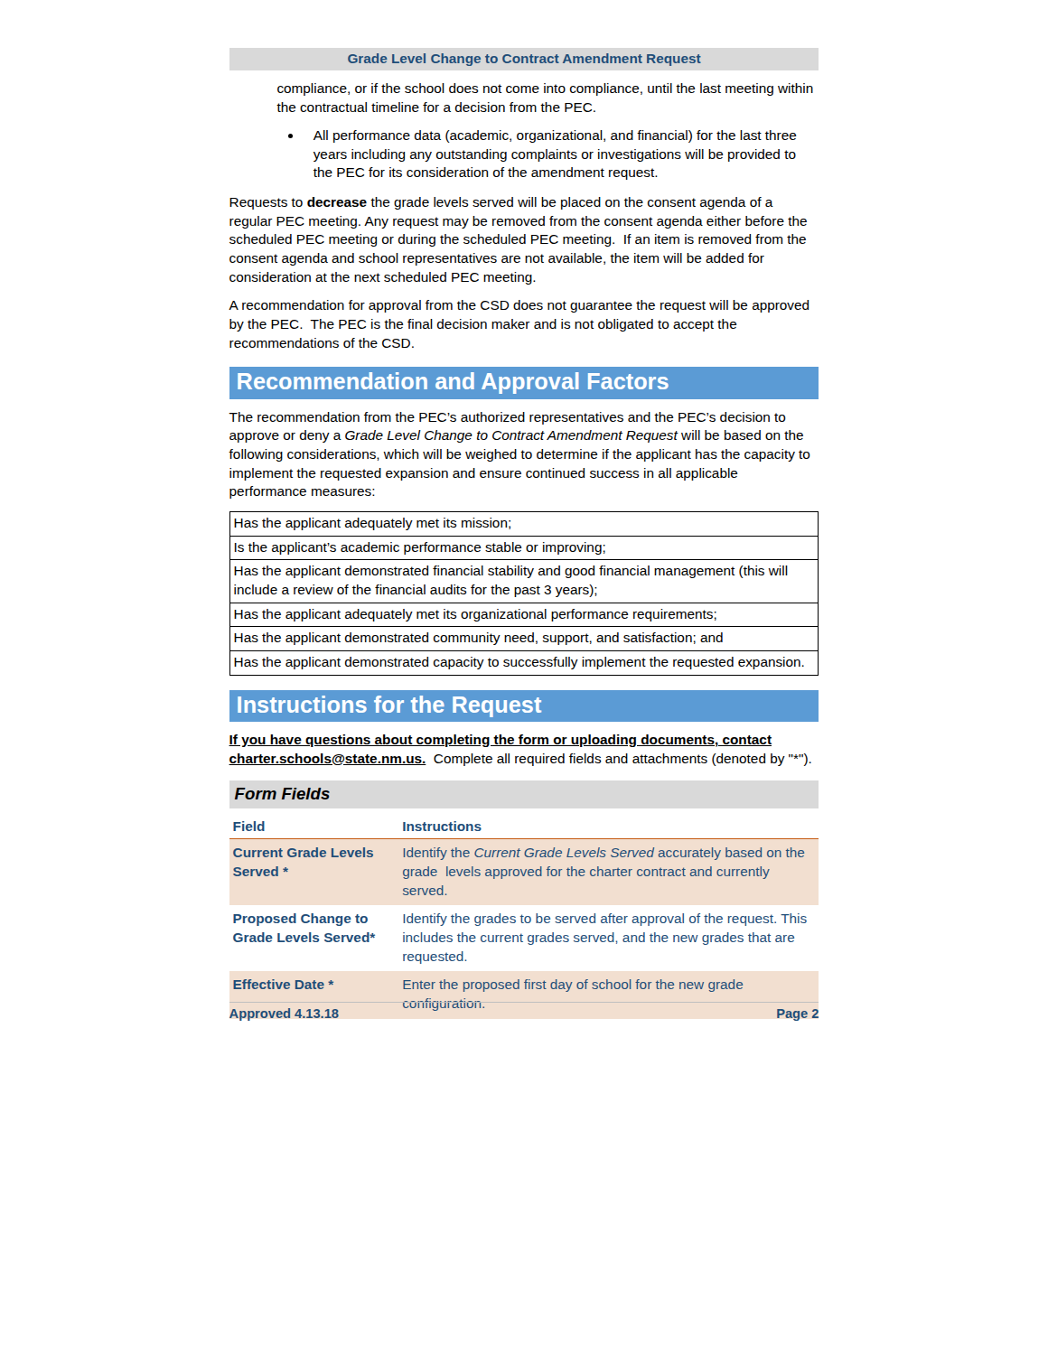Grade Level Change to Contract Amendment Request
compliance, or if the school does not come into compliance, until the last meeting within the contractual timeline for a decision from the PEC.
All performance data (academic, organizational, and financial) for the last three years including any outstanding complaints or investigations will be provided to the PEC for its consideration of the amendment request.
Requests to decrease the grade levels served will be placed on the consent agenda of a regular PEC meeting. Any request may be removed from the consent agenda either before the scheduled PEC meeting or during the scheduled PEC meeting. If an item is removed from the consent agenda and school representatives are not available, the item will be added for consideration at the next scheduled PEC meeting.
A recommendation for approval from the CSD does not guarantee the request will be approved by the PEC. The PEC is the final decision maker and is not obligated to accept the recommendations of the CSD.
Recommendation and Approval Factors
The recommendation from the PEC’s authorized representatives and the PEC’s decision to approve or deny a Grade Level Change to Contract Amendment Request will be based on the following considerations, which will be weighed to determine if the applicant has the capacity to implement the requested expansion and ensure continued success in all applicable performance measures:
| Has the applicant adequately met its mission; |
| Is the applicant’s academic performance stable or improving; |
| Has the applicant demonstrated financial stability and good financial management (this will include a review of the financial audits for the past 3 years); |
| Has the applicant adequately met its organizational performance requirements; |
| Has the applicant demonstrated community need, support, and satisfaction; and |
| Has the applicant demonstrated capacity to successfully implement the requested expansion. |
Instructions for the Request
If you have questions about completing the form or uploading documents, contact charter.schools@state.nm.us. Complete all required fields and attachments (denoted by "*").
Form Fields
| Field | Instructions |
| --- | --- |
| Current Grade Levels Served * | Identify the Current Grade Levels Served accurately based on the grade levels approved for the charter contract and currently served. |
| Proposed Change to Grade Levels Served* | Identify the grades to be served after approval of the request. This includes the current grades served, and the new grades that are requested. |
| Effective Date * | Enter the proposed first day of school for the new grade configuration. |
Approved 4.13.18 Page 2